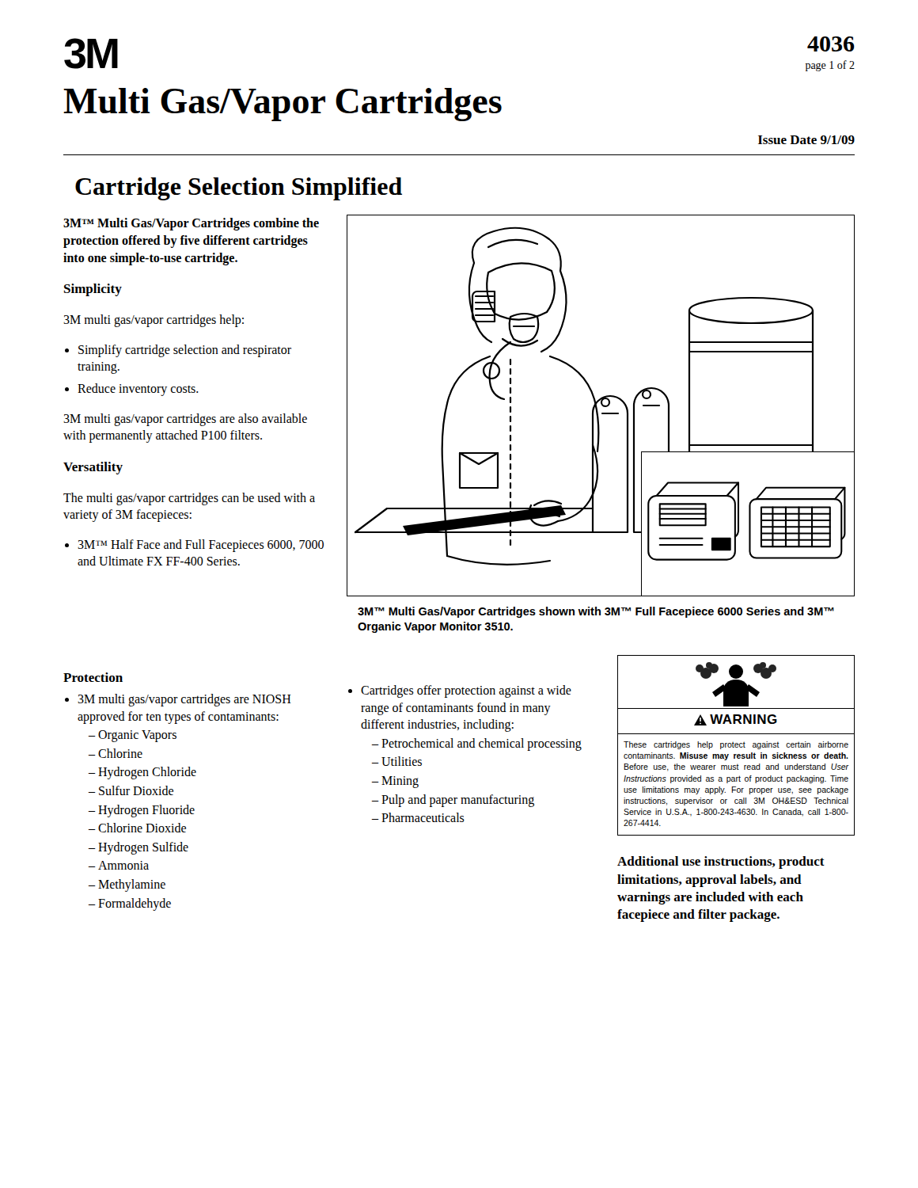3M
4036
page 1 of 2
Multi Gas/Vapor Cartridges
Issue Date 9/1/09
Cartridge Selection Simplified
3M™ Multi Gas/Vapor Cartridges combine the protection offered by five different cartridges into one simple-to-use cartridge.
Simplicity
3M multi gas/vapor cartridges help:
Simplify cartridge selection and respirator training.
Reduce inventory costs.
3M multi gas/vapor cartridges are also available with permanently attached P100 filters.
Versatility
The multi gas/vapor cartridges can be used with a variety of 3M facepieces:
3M™ Half Face and Full Facepieces 6000, 7000 and Ultimate FX FF-400 Series.
3M™ Multi Gas/Vapor Cartridges shown with 3M™ Full Facepiece 6000 Series and 3M™ Organic Vapor Monitor 3510.
Protection
3M multi gas/vapor cartridges are NIOSH approved for ten types of contaminants:
Organic Vapors
Chlorine
Hydrogen Chloride
Sulfur Dioxide
Hydrogen Fluoride
Chlorine Dioxide
Hydrogen Sulfide
Ammonia
Methylamine
Formaldehyde
Cartridges offer protection against a wide range of contaminants found in many different industries, including:
Petrochemical and chemical processing
Utilities
Mining
Pulp and paper manufacturing
Pharmaceuticals
WARNING
These cartridges help protect against certain airborne contaminants. Misuse may result in sickness or death. Before use, the wearer must read and understand User Instructions provided as a part of product packaging. Time use limitations may apply. For proper use, see package instructions, supervisor or call 3M OH&ESD Technical Service in U.S.A., 1-800-243-4630. In Canada, call 1-800-267-4414.
Additional use instructions, product limitations, approval labels, and warnings are included with each facepiece and filter package.